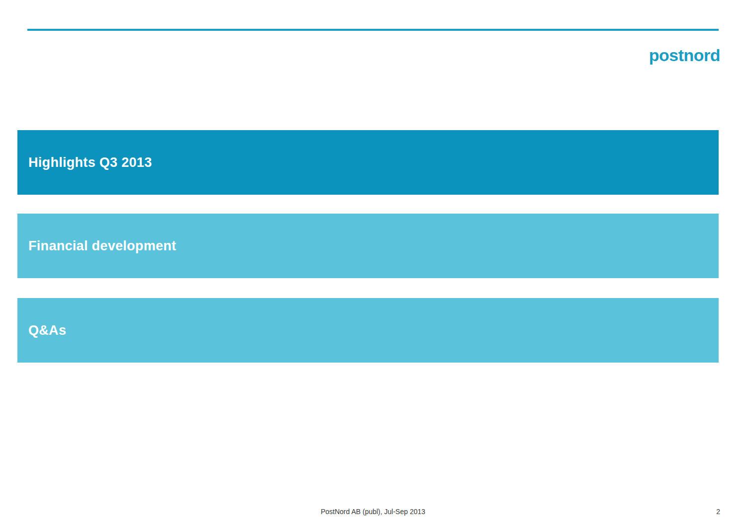postnord
Highlights Q3 2013
Financial development
Q&As
PostNord AB (publ), Jul-Sep 2013
2